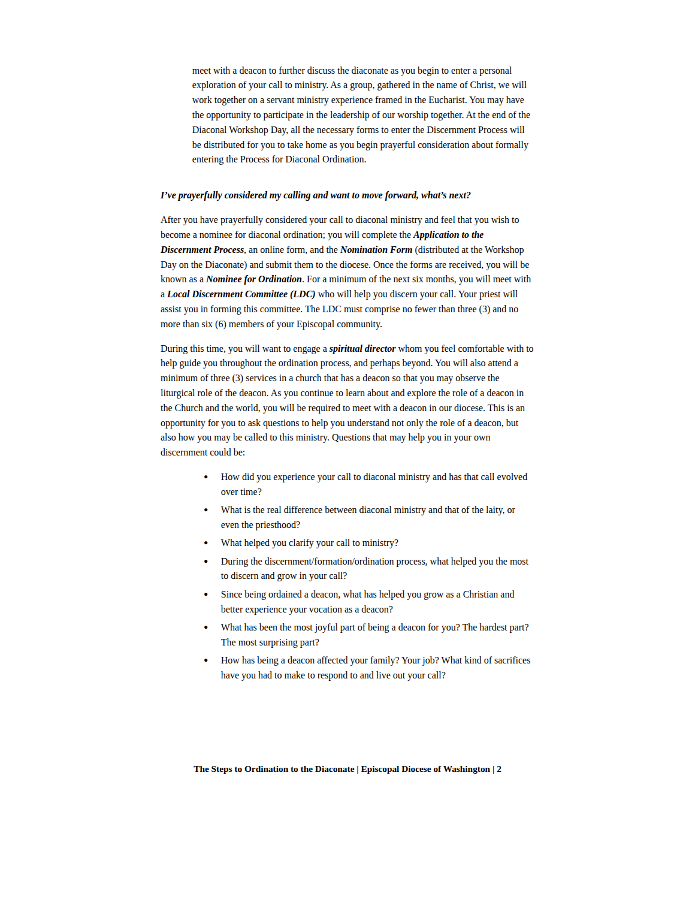meet with a deacon to further discuss the diaconate as you begin to enter a personal exploration of your call to ministry. As a group, gathered in the name of Christ, we will work together on a servant ministry experience framed in the Eucharist. You may have the opportunity to participate in the leadership of our worship together. At the end of the Diaconal Workshop Day, all the necessary forms to enter the Discernment Process will be distributed for you to take home as you begin prayerful consideration about formally entering the Process for Diaconal Ordination.
I’ve prayerfully considered my calling and want to move forward, what’s next?
After you have prayerfully considered your call to diaconal ministry and feel that you wish to become a nominee for diaconal ordination; you will complete the Application to the Discernment Process, an online form, and the Nomination Form (distributed at the Workshop Day on the Diaconate) and submit them to the diocese. Once the forms are received, you will be known as a Nominee for Ordination. For a minimum of the next six months, you will meet with a Local Discernment Committee (LDC) who will help you discern your call. Your priest will assist you in forming this committee. The LDC must comprise no fewer than three (3) and no more than six (6) members of your Episcopal community.
During this time, you will want to engage a spiritual director whom you feel comfortable with to help guide you throughout the ordination process, and perhaps beyond. You will also attend a minimum of three (3) services in a church that has a deacon so that you may observe the liturgical role of the deacon. As you continue to learn about and explore the role of a deacon in the Church and the world, you will be required to meet with a deacon in our diocese. This is an opportunity for you to ask questions to help you understand not only the role of a deacon, but also how you may be called to this ministry. Questions that may help you in your own discernment could be:
How did you experience your call to diaconal ministry and has that call evolved over time?
What is the real difference between diaconal ministry and that of the laity, or even the priesthood?
What helped you clarify your call to ministry?
During the discernment/formation/ordination process, what helped you the most to discern and grow in your call?
Since being ordained a deacon, what has helped you grow as a Christian and better experience your vocation as a deacon?
What has been the most joyful part of being a deacon for you? The hardest part? The most surprising part?
How has being a deacon affected your family? Your job? What kind of sacrifices have you had to make to respond to and live out your call?
The Steps to Ordination to the Diaconate | Episcopal Diocese of Washington | 2